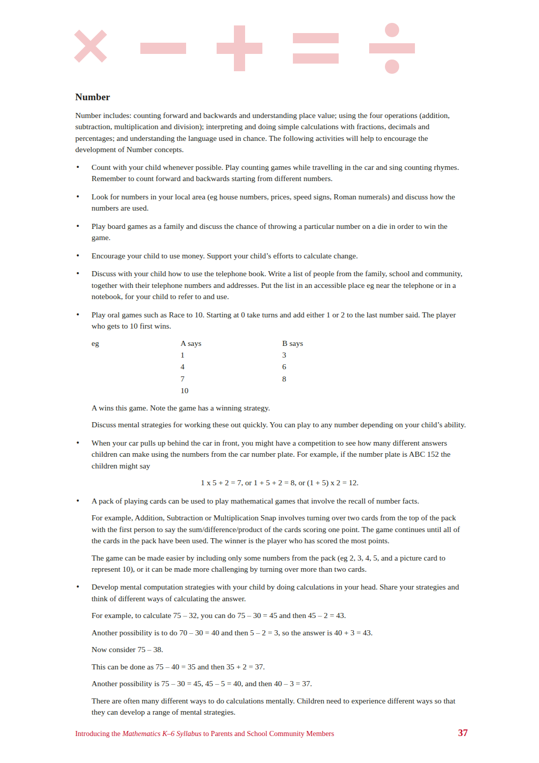×
Number
Number includes: counting forward and backwards and understanding place value; using the four operations (addition, subtraction, multiplication and division); interpreting and doing simple calculations with fractions, decimals and percentages; and understanding the language used in chance. The following activities will help to encourage the development of Number concepts.
Count with your child whenever possible. Play counting games while travelling in the car and sing counting rhymes. Remember to count forward and backwards starting from different numbers.
Look for numbers in your local area (eg house numbers, prices, speed signs, Roman numerals) and discuss how the numbers are used.
Play board games as a family and discuss the chance of throwing a particular number on a die in order to win the game.
Encourage your child to use money. Support your child’s efforts to calculate change.
Discuss with your child how to use the telephone book. Write a list of people from the family, school and community, together with their telephone numbers and addresses. Put the list in an accessible place eg near the telephone or in a notebook, for your child to refer to and use.
Play oral games such as Race to 10. Starting at 0 take turns and add either 1 or 2 to the last number said. The player who gets to 10 first wins.
| eg | A says | B says |
| | 1 | 3 |
| | 4 | 6 |
| | 7 | 8 |
| | 10 | |
A wins this game. Note the game has a winning strategy.
Discuss mental strategies for working these out quickly. You can play to any number depending on your child’s ability.
When your car pulls up behind the car in front, you might have a competition to see how many different answers children can make using the numbers from the car number plate. For example, if the number plate is ABC 152 the children might say
1 x 5 + 2 = 7, or 1 + 5 + 2 = 8, or (1 + 5) x 2 = 12.
A pack of playing cards can be used to play mathematical games that involve the recall of number facts.
For example, Addition, Subtraction or Multiplication Snap involves turning over two cards from the top of the pack with the first person to say the sum/difference/product of the cards scoring one point. The game continues until all of the cards in the pack have been used. The winner is the player who has scored the most points.
The game can be made easier by including only some numbers from the pack (eg 2, 3, 4, 5, and a picture card to represent 10), or it can be made more challenging by turning over more than two cards.
Develop mental computation strategies with your child by doing calculations in your head. Share your strategies and think of different ways of calculating the answer.
For example, to calculate 75 – 32, you can do 75 – 30 = 45 and then 45 – 2 = 43.
Another possibility is to do 70 – 30 = 40 and then 5 – 2 = 3, so the answer is 40 + 3 = 43.
Now consider 75 – 38.
This can be done as 75 – 40 = 35 and then 35 + 2 = 37.
Another possibility is 75 – 30 = 45, 45 – 5 = 40, and then 40 – 3 = 37.
There are often many different ways to do calculations mentally. Children need to experience different ways so that they can develop a range of mental strategies.
Introducing the Mathematics K–6 Syllabus to Parents and School Community Members
37